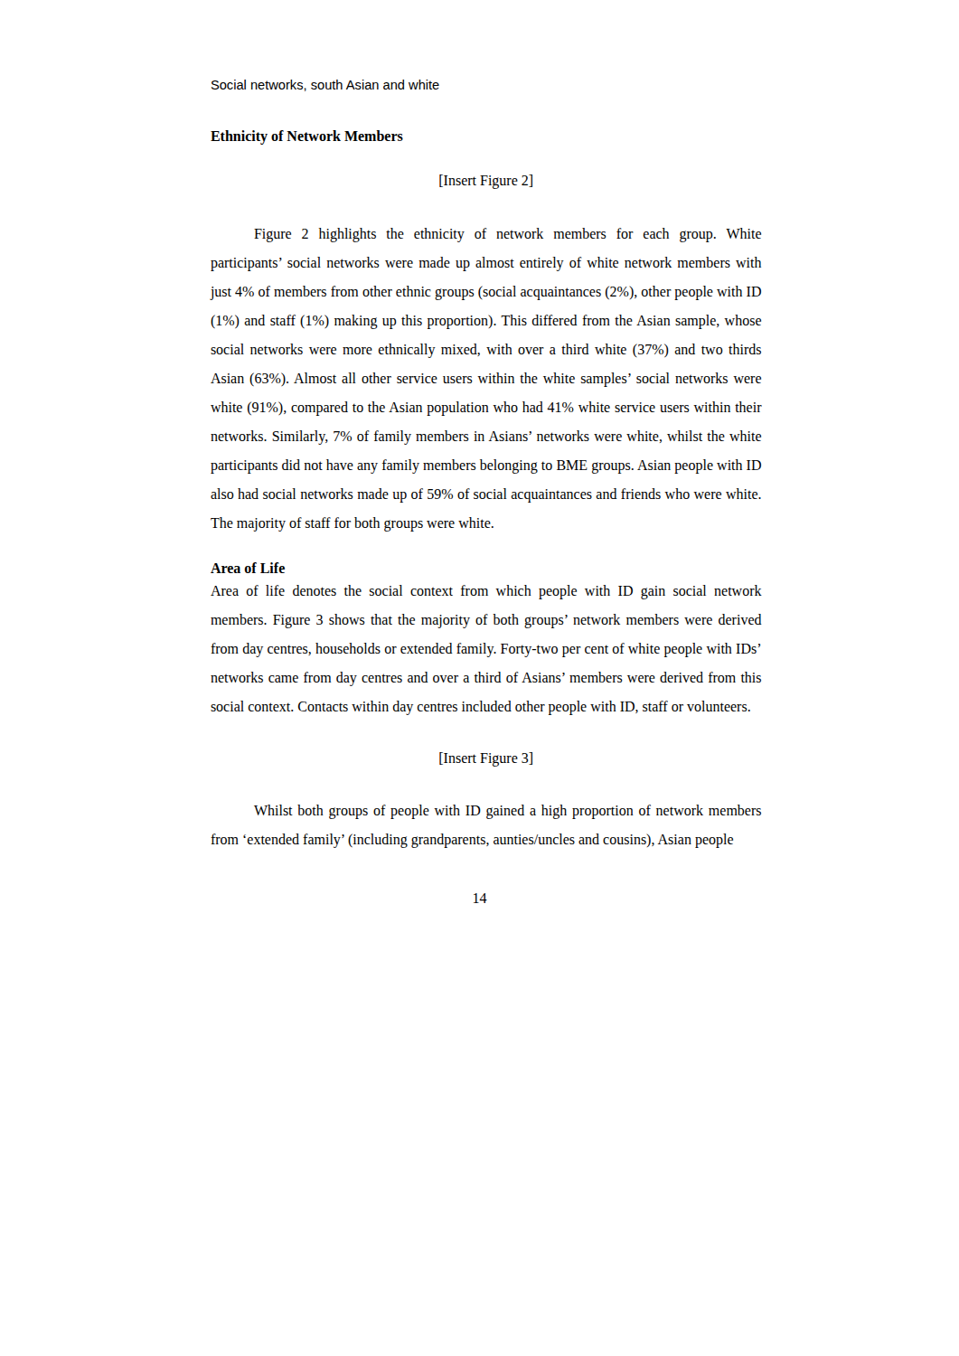Social networks, south Asian and white
Ethnicity of Network Members
[Insert Figure 2]
Figure 2 highlights the ethnicity of network members for each group. White participants’ social networks were made up almost entirely of white network members with just 4% of members from other ethnic groups (social acquaintances (2%), other people with ID (1%) and staff (1%) making up this proportion). This differed from the Asian sample, whose social networks were more ethnically mixed, with over a third white (37%) and two thirds Asian (63%). Almost all other service users within the white samples’ social networks were white (91%), compared to the Asian population who had 41% white service users within their networks. Similarly, 7% of family members in Asians’ networks were white, whilst the white participants did not have any family members belonging to BME groups. Asian people with ID also had social networks made up of 59% of social acquaintances and friends who were white. The majority of staff for both groups were white.
Area of Life
Area of life denotes the social context from which people with ID gain social network members. Figure 3 shows that the majority of both groups’ network members were derived from day centres, households or extended family. Forty-two per cent of white people with IDs’ networks came from day centres and over a third of Asians’ members were derived from this social context. Contacts within day centres included other people with ID, staff or volunteers.
[Insert Figure 3]
Whilst both groups of people with ID gained a high proportion of network members from ‘extended family’ (including grandparents, aunties/uncles and cousins), Asian people
14